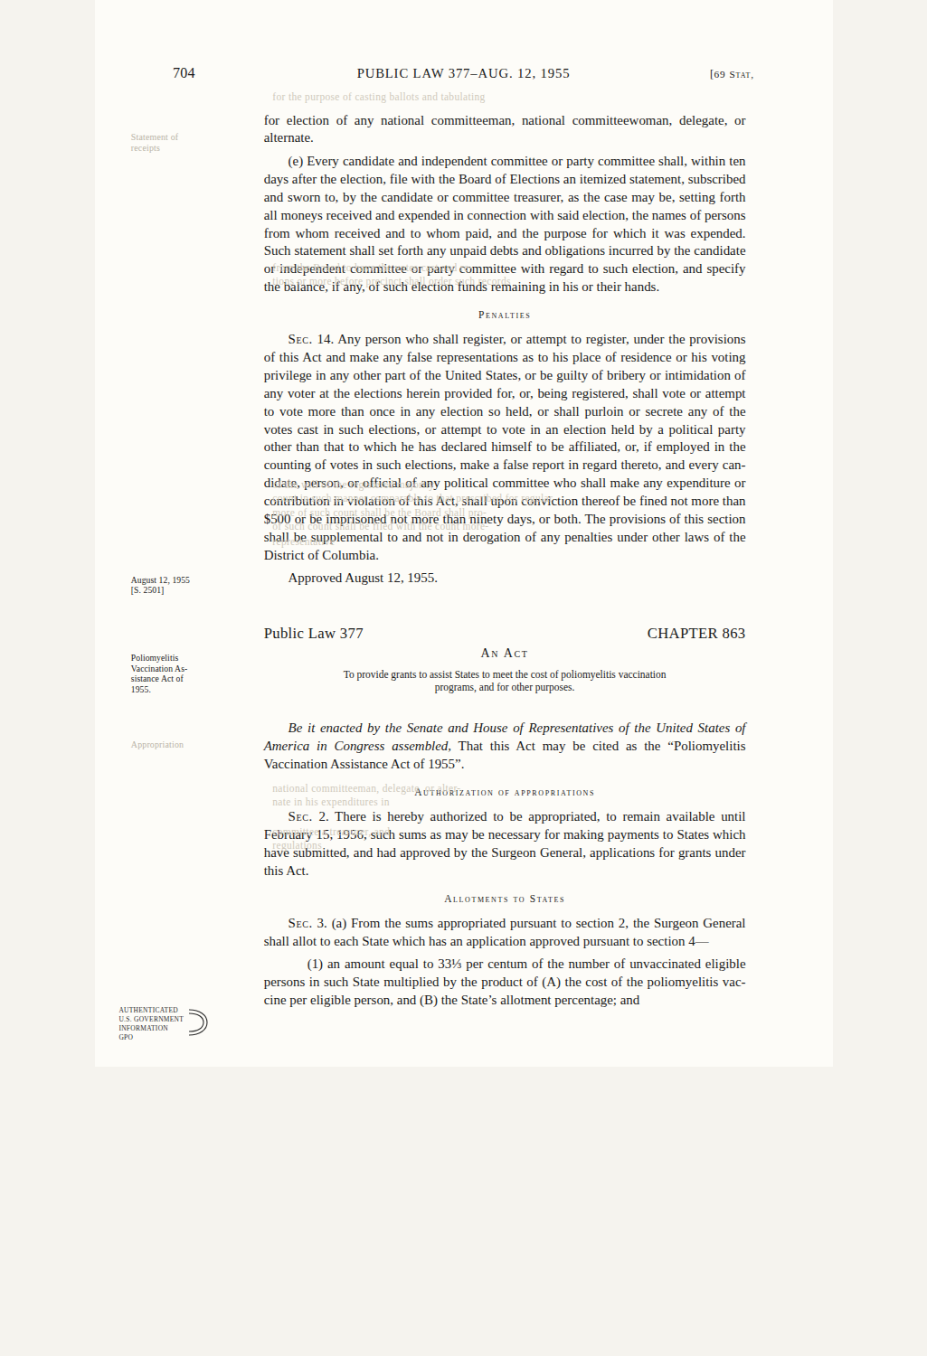704
PUBLIC LAW 377–AUG. 12, 1955
[69 Stat,
Statement of
receipts
for election of any national committeeman, national committeewoman, delegate, or alternate.
(e) Every candidate and independent committee or party committee shall, within ten days after the election, file with the Board of Elections an itemized statement, subscribed and sworn to, by the candidate or committee treasurer, as the case may be, setting forth all moneys received and expended in connection with said election, the names of persons from whom received and to whom paid, and the purpose for which it was expended. Such statement shall set forth any unpaid debts and obligations incurred by the candidate or independent committee or party committee with regard to such election, and specify the balance, if any, of such election funds remaining in his or their hands.
Penalties
Sec. 14. Any person who shall register, or attempt to register, under the provisions of this Act and make any false representations as to his place of residence or his voting privilege in any other part of the United States, or be guilty of bribery or intimidation of any voter at the elections herein provided for, or, being registered, shall vote or attempt to vote more than once in any election so held, or shall purloin or secrete any of the votes cast in such elections, or attempt to vote in an election held by a political party other than that to which he has declared himself to be affiliated, or, if employed in the counting of votes in such elections, make a false report in regard thereto, and every candidate, person, or official of any political committee who shall make any expenditure or contribution in violation of this Act, shall upon conviction thereof be fined not more than $500 or be imprisoned not more than ninety days, or both. The provisions of this section shall be supplemental to and not in derogation of any penalties under other laws of the District of Columbia.
Approved August 12, 1955.
Public Law 377
CHAPTER 863
An Act
To provide grants to assist States to meet the cost of poliomyelitis vaccination
programs, and for other purposes.
Be it enacted by the Senate and House of Representatives of the United States of America in Congress assembled, That this Act may be cited as the “Poliomyelitis Vaccination Assistance Act of 1955”.
Authorization of appropriations
Sec. 2. There is hereby authorized to be appropriated, to remain available until February 15, 1956, such sums as may be necessary for making payments to States which have submitted, and had approved by the Surgeon General, applications for grants under this Act.
Allotments to States
Sec. 3. (a) From the sums appropriated pursuant to section 2, the Surgeon General shall allot to each State which has an application approved pursuant to section 4—
(1) an amount equal to 33⅓ per centum of the number of unvaccinated eligible persons in such State multiplied by the product of (A) the cost of the poliomyelitis vaccine per eligible person, and (B) the State’s allotment percentage; and
August 12, 1955
[S. 2501]
Poliomyelitis
Vaccination As-
sistance Act of
1955.
Appropriation
for the purpose of casting ballots and tabulating
from the Board to have the votes cast and re-
tions or more before precinct shall order such records
of the will of the registered majority
count in such manner comparable to that prescribed for regular
more of such count shall be the Board shall pro-
of such count shall be filed with the count more-
representative
national committeeman, delegate, or alter-
nate in his expenditures in
committee a treasurer, and
regulations
AUTHENTICATED
U.S. GOVERNMENT
INFORMATION
GPO